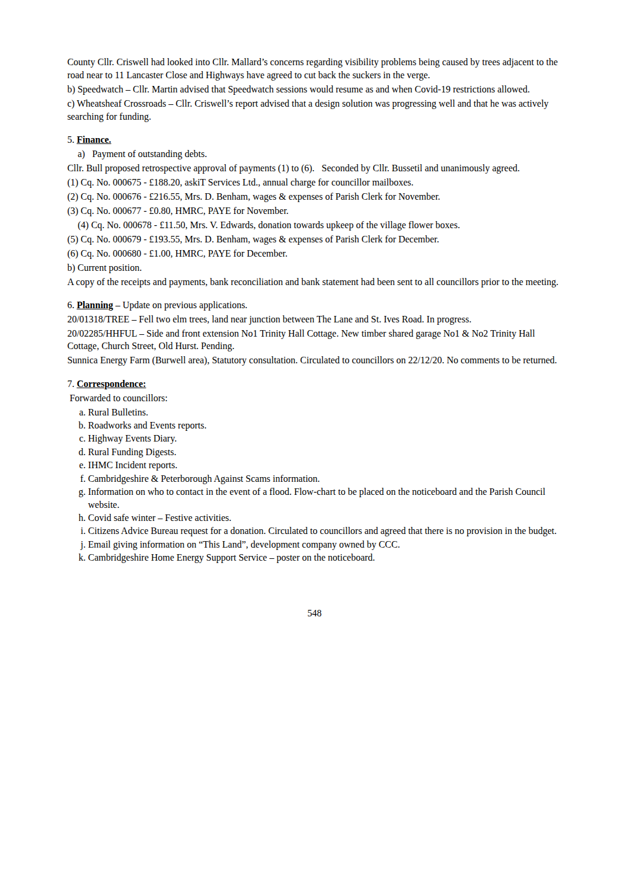County Cllr. Criswell had looked into Cllr. Mallard’s concerns regarding visibility problems being caused by trees adjacent to the road near to 11 Lancaster Close and Highways have agreed to cut back the suckers in the verge.
b) Speedwatch – Cllr. Martin advised that Speedwatch sessions would resume as and when Covid-19 restrictions allowed.
c) Wheatsheaf Crossroads – Cllr. Criswell’s report advised that a design solution was progressing well and that he was actively searching for funding.
5. Finance.
a) Payment of outstanding debts.
Cllr. Bull proposed retrospective approval of payments (1) to (6). Seconded by Cllr. Bussetil and unanimously agreed.
(1) Cq. No. 000675 - £188.20, askiT Services Ltd., annual charge for councillor mailboxes.
(2) Cq. No. 000676 - £216.55, Mrs. D. Benham, wages & expenses of Parish Clerk for November.
(3) Cq. No. 000677 - £0.80, HMRC, PAYE for November.
(4) Cq. No. 000678 - £11.50, Mrs. V. Edwards, donation towards upkeep of the village flower boxes.
(5) Cq. No. 000679 - £193.55, Mrs. D. Benham, wages & expenses of Parish Clerk for December.
(6) Cq. No. 000680 - £1.00, HMRC, PAYE for December.
b) Current position.
A copy of the receipts and payments, bank reconciliation and bank statement had been sent to all councillors prior to the meeting.
6. Planning – Update on previous applications.
20/01318/TREE – Fell two elm trees, land near junction between The Lane and St. Ives Road. In progress.
20/02285/HHFUL – Side and front extension No1 Trinity Hall Cottage. New timber shared garage No1 & No2 Trinity Hall Cottage, Church Street, Old Hurst. Pending.
Sunnica Energy Farm (Burwell area), Statutory consultation. Circulated to councillors on 22/12/20. No comments to be returned.
7. Correspondence:
Forwarded to councillors:
Rural Bulletins.
Roadworks and Events reports.
Highway Events Diary.
Rural Funding Digests.
IHMC Incident reports.
Cambridgeshire & Peterborough Against Scams information.
Information on who to contact in the event of a flood. Flow-chart to be placed on the noticeboard and the Parish Council website.
Covid safe winter – Festive activities.
Citizens Advice Bureau request for a donation. Circulated to councillors and agreed that there is no provision in the budget.
Email giving information on “This Land”, development company owned by CCC.
Cambridgeshire Home Energy Support Service – poster on the noticeboard.
548